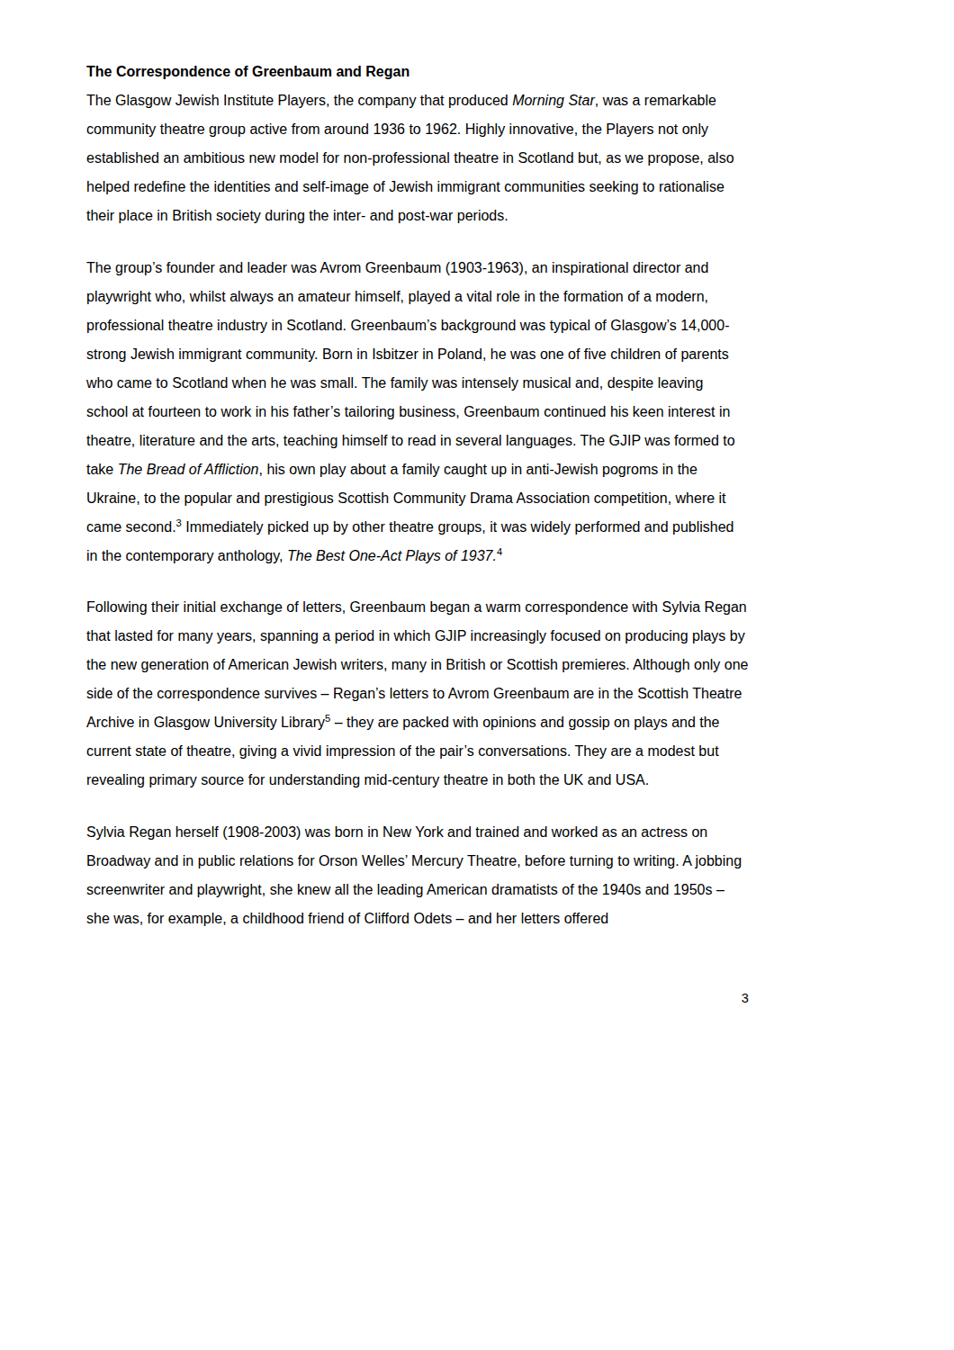The Correspondence of Greenbaum and Regan
The Glasgow Jewish Institute Players, the company that produced Morning Star, was a remarkable community theatre group active from around 1936 to 1962. Highly innovative, the Players not only established an ambitious new model for non-professional theatre in Scotland but, as we propose, also helped redefine the identities and self-image of Jewish immigrant communities seeking to rationalise their place in British society during the inter- and post-war periods.
The group’s founder and leader was Avrom Greenbaum (1903-1963), an inspirational director and playwright who, whilst always an amateur himself, played a vital role in the formation of a modern, professional theatre industry in Scotland. Greenbaum’s background was typical of Glasgow’s 14,000-strong Jewish immigrant community. Born in Isbitzer in Poland, he was one of five children of parents who came to Scotland when he was small. The family was intensely musical and, despite leaving school at fourteen to work in his father’s tailoring business, Greenbaum continued his keen interest in theatre, literature and the arts, teaching himself to read in several languages. The GJIP was formed to take The Bread of Affliction, his own play about a family caught up in anti-Jewish pogroms in the Ukraine, to the popular and prestigious Scottish Community Drama Association competition, where it came second.3 Immediately picked up by other theatre groups, it was widely performed and published in the contemporary anthology, The Best One-Act Plays of 1937.4
Following their initial exchange of letters, Greenbaum began a warm correspondence with Sylvia Regan that lasted for many years, spanning a period in which GJIP increasingly focused on producing plays by the new generation of American Jewish writers, many in British or Scottish premieres. Although only one side of the correspondence survives – Regan’s letters to Avrom Greenbaum are in the Scottish Theatre Archive in Glasgow University Library5 – they are packed with opinions and gossip on plays and the current state of theatre, giving a vivid impression of the pair’s conversations. They are a modest but revealing primary source for understanding mid-century theatre in both the UK and USA.
Sylvia Regan herself (1908-2003) was born in New York and trained and worked as an actress on Broadway and in public relations for Orson Welles’ Mercury Theatre, before turning to writing. A jobbing screenwriter and playwright, she knew all the leading American dramatists of the 1940s and 1950s – she was, for example, a childhood friend of Clifford Odets – and her letters offered
3